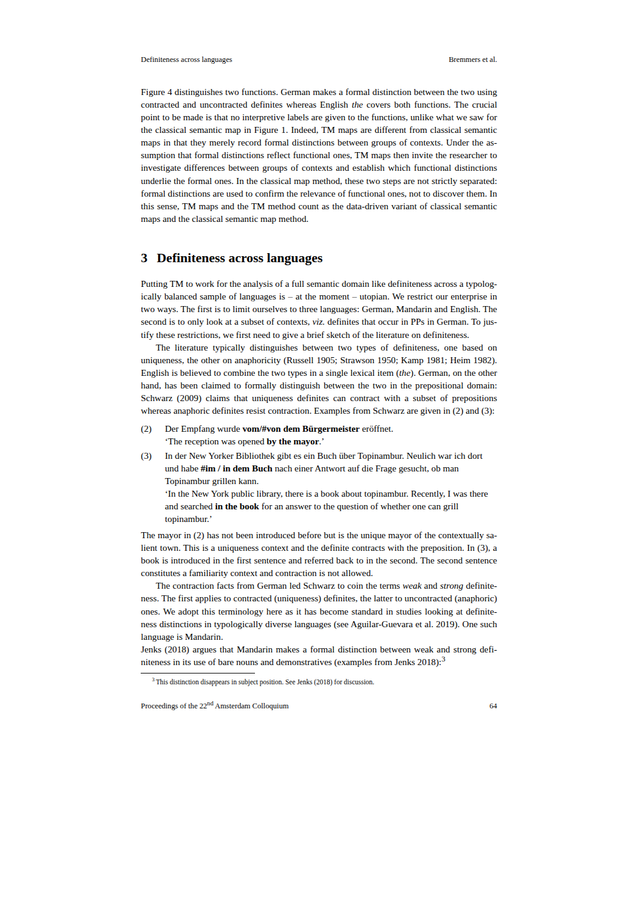Definiteness across languages
Bremmers et al.
Figure 4 distinguishes two functions. German makes a formal distinction between the two using contracted and uncontracted definites whereas English the covers both functions. The crucial point to be made is that no interpretive labels are given to the functions, unlike what we saw for the classical semantic map in Figure 1. Indeed, TM maps are different from classical semantic maps in that they merely record formal distinctions between groups of contexts. Under the assumption that formal distinctions reflect functional ones, TM maps then invite the researcher to investigate differences between groups of contexts and establish which functional distinctions underlie the formal ones. In the classical map method, these two steps are not strictly separated: formal distinctions are used to confirm the relevance of functional ones, not to discover them. In this sense, TM maps and the TM method count as the data-driven variant of classical semantic maps and the classical semantic map method.
3 Definiteness across languages
Putting TM to work for the analysis of a full semantic domain like definiteness across a typologically balanced sample of languages is – at the moment – utopian. We restrict our enterprise in two ways. The first is to limit ourselves to three languages: German, Mandarin and English. The second is to only look at a subset of contexts, viz. definites that occur in PPs in German. To justify these restrictions, we first need to give a brief sketch of the literature on definiteness.
The literature typically distinguishes between two types of definiteness, one based on uniqueness, the other on anaphoricity (Russell 1905; Strawson 1950; Kamp 1981; Heim 1982). English is believed to combine the two types in a single lexical item (the). German, on the other hand, has been claimed to formally distinguish between the two in the prepositional domain: Schwarz (2009) claims that uniqueness definites can contract with a subset of prepositions whereas anaphoric definites resist contraction. Examples from Schwarz are given in (2) and (3):
(2)
Der Empfang wurde vom/#von dem Bürgermeister eröffnet. ‘The reception was opened by the mayor.’
(3)
In der New Yorker Bibliothek gibt es ein Buch über Topinambur. Neulich war ich dort und habe #im / in dem Buch nach einer Antwort auf die Frage gesucht, ob man Topinambur grillen kann. ‘In the New York public library, there is a book about topinambur. Recently, I was there and searched in the book for an answer to the question of whether one can grill topinambur.’
The mayor in (2) has not been introduced before but is the unique mayor of the contextually salient town. This is a uniqueness context and the definite contracts with the preposition. In (3), a book is introduced in the first sentence and referred back to in the second. The second sentence constitutes a familiarity context and contraction is not allowed.
The contraction facts from German led Schwarz to coin the terms weak and strong definiteness. The first applies to contracted (uniqueness) definites, the latter to uncontracted (anaphoric) ones. We adopt this terminology here as it has become standard in studies looking at definiteness distinctions in typologically diverse languages (see Aguilar-Guevara et al. 2019). One such language is Mandarin.
Jenks (2018) argues that Mandarin makes a formal distinction between weak and strong definiteness in its use of bare nouns and demonstratives (examples from Jenks 2018):3
3This distinction disappears in subject position. See Jenks (2018) for discussion.
Proceedings of the 22nd Amsterdam Colloquium
64